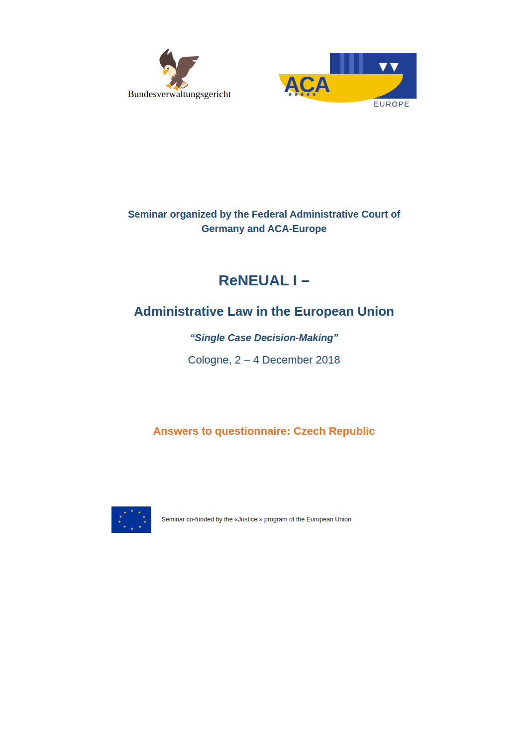🦅
Bundesverwaltungsgericht
▼
▼
▼
ACA
★★★★★
EUROPE
Seminar organized by the Federal Administrative Court of
Germany and ACA-Europe
ReNEUAL I –
Administrative Law in the European Union
“Single Case Decision-Making”
Cologne, 2 – 4 December 2018
Answers to questionnaire: Czech Republic
★ ★ ★ ★ ★ ★ ★ ★ ★ ★
Seminar co-funded by the «Justice » program of the European Union